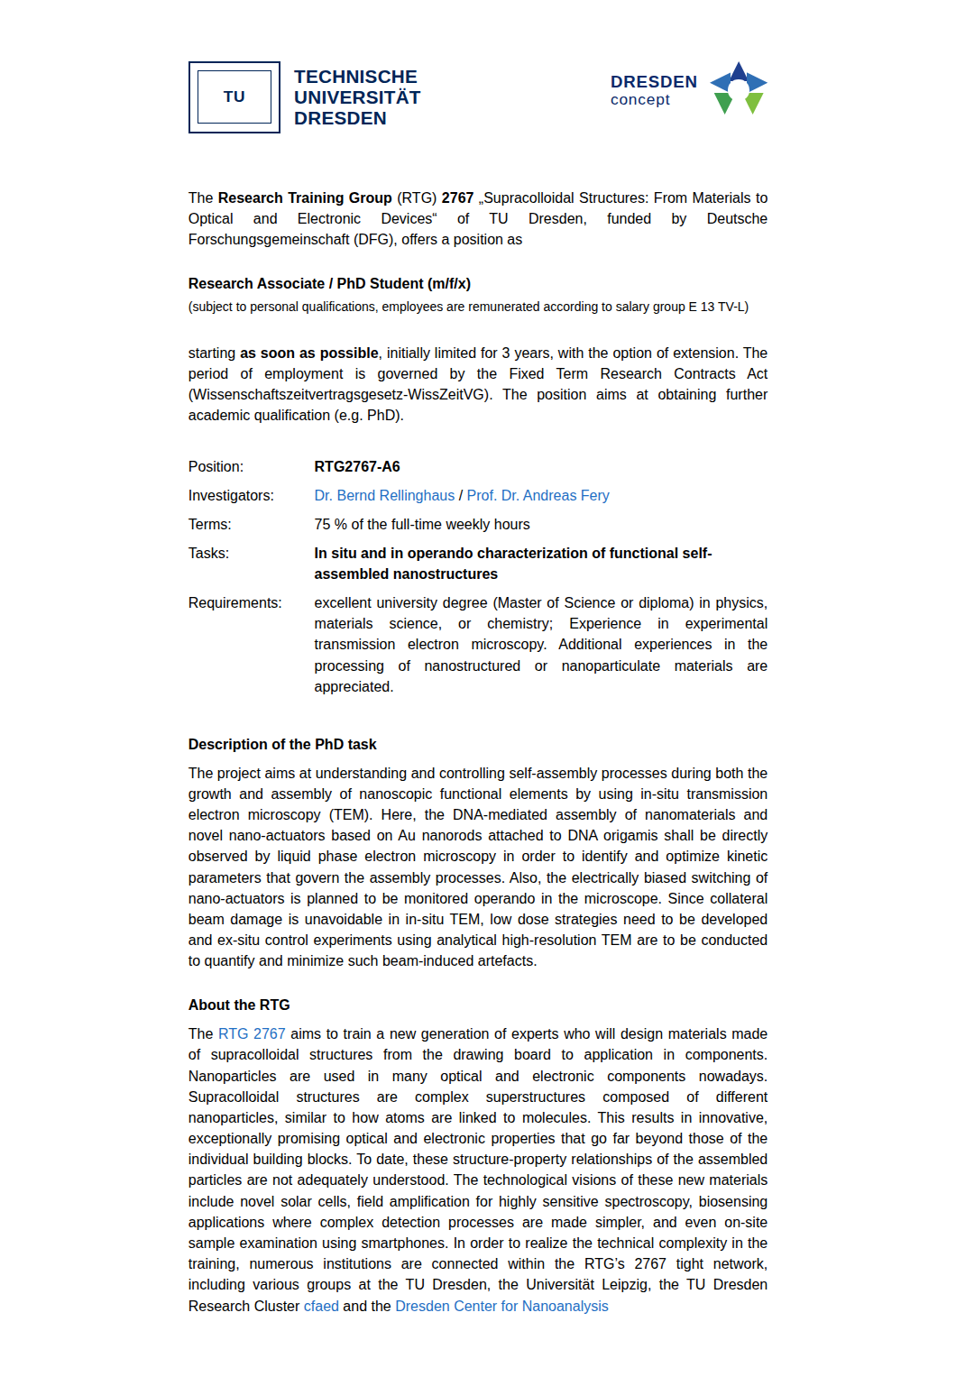Technische
Universität
Dresden
Dresden
concept
The Research Training Group (RTG) 2767 „Supracolloidal Structures: From Materials to Optical and Electronic Devices“ of TU Dresden, funded by Deutsche Forschungsgemeinschaft (DFG), offers a position as
Research Associate / PhD Student (m/f/x)
(subject to personal qualifications, employees are remunerated according to salary group E 13 TV-L)
starting as soon as possible, initially limited for 3 years, with the option of extension. The period of employment is governed by the Fixed Term Research Contracts Act (Wissenschaftszeitvertragsgesetz-WissZeitVG). The position aims at obtaining further academic qualification (e.g. PhD).
| Position: | RTG2767-A6 |
| Investigators: | Dr. Bernd Rellinghaus / Prof. Dr. Andreas Fery |
| Terms: | 75 % of the full-time weekly hours |
| Tasks: | In situ and in operando characterization of functional self-assembled nanostructures |
| Requirements: | excellent university degree (Master of Science or diploma) in physics, materials science, or chemistry; Experience in experimental transmission electron microscopy. Additional experiences in the processing of nanostructured or nanoparticulate materials are appreciated. |
Description of the PhD task
The project aims at understanding and controlling self-assembly processes during both the growth and assembly of nanoscopic functional elements by using in-situ transmission electron microscopy (TEM). Here, the DNA-mediated assembly of nanomaterials and novel nano-actuators based on Au nanorods attached to DNA origamis shall be directly observed by liquid phase electron microscopy in order to identify and optimize kinetic parameters that govern the assembly processes. Also, the electrically biased switching of nano-actuators is planned to be monitored operando in the microscope. Since collateral beam damage is unavoidable in in-situ TEM, low dose strategies need to be developed and ex-situ control experiments using analytical high-resolution TEM are to be conducted to quantify and minimize such beam-induced artefacts.
About the RTG
The RTG 2767 aims to train a new generation of experts who will design materials made of supracolloidal structures from the drawing board to application in components. Nanoparticles are used in many optical and electronic components nowadays. Supracolloidal structures are complex superstructures composed of different nanoparticles, similar to how atoms are linked to molecules. This results in innovative, exceptionally promising optical and electronic properties that go far beyond those of the individual building blocks. To date, these structure-property relationships of the assembled particles are not adequately understood. The technological visions of these new materials include novel solar cells, field amplification for highly sensitive spectroscopy, biosensing applications where complex detection processes are made simpler, and even on-site sample examination using smartphones. In order to realize the technical complexity in the training, numerous institutions are connected within the RTG’s 2767 tight network, including various groups at the TU Dresden, the Universität Leipzig, the TU Dresden Research Cluster cfaed and the Dresden Center for Nanoanalysis